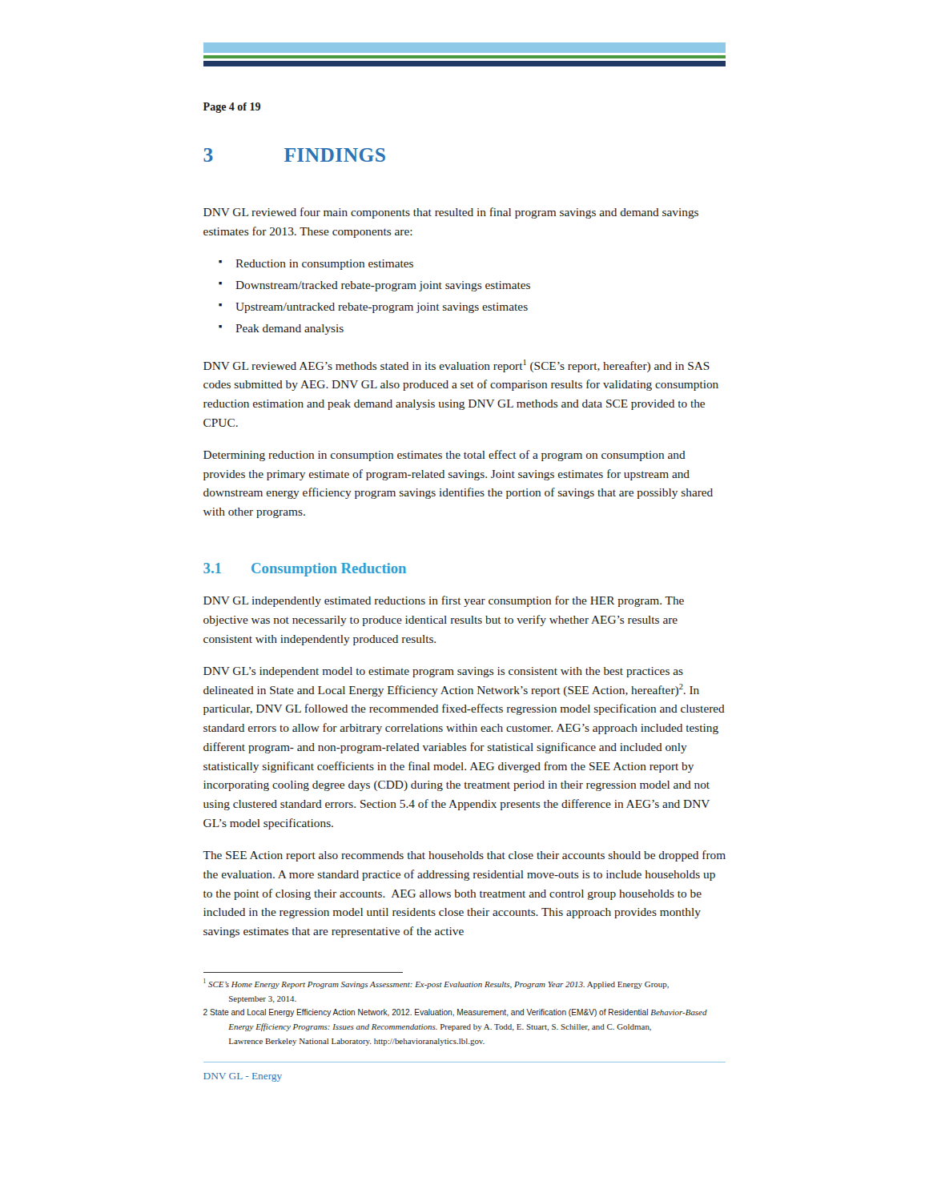Page 4 of 19
3 FINDINGS
DNV GL reviewed four main components that resulted in final program savings and demand savings estimates for 2013. These components are:
Reduction in consumption estimates
Downstream/tracked rebate-program joint savings estimates
Upstream/untracked rebate-program joint savings estimates
Peak demand analysis
DNV GL reviewed AEG’s methods stated in its evaluation report1 (SCE’s report, hereafter) and in SAS codes submitted by AEG. DNV GL also produced a set of comparison results for validating consumption reduction estimation and peak demand analysis using DNV GL methods and data SCE provided to the CPUC.
Determining reduction in consumption estimates the total effect of a program on consumption and provides the primary estimate of program-related savings. Joint savings estimates for upstream and downstream energy efficiency program savings identifies the portion of savings that are possibly shared with other programs.
3.1 Consumption Reduction
DNV GL independently estimated reductions in first year consumption for the HER program. The objective was not necessarily to produce identical results but to verify whether AEG’s results are consistent with independently produced results.
DNV GL’s independent model to estimate program savings is consistent with the best practices as delineated in State and Local Energy Efficiency Action Network’s report (SEE Action, hereafter)2. In particular, DNV GL followed the recommended fixed-effects regression model specification and clustered standard errors to allow for arbitrary correlations within each customer. AEG’s approach included testing different program- and non-program-related variables for statistical significance and included only statistically significant coefficients in the final model. AEG diverged from the SEE Action report by incorporating cooling degree days (CDD) during the treatment period in their regression model and not using clustered standard errors. Section 5.4 of the Appendix presents the difference in AEG’s and DNV GL’s model specifications.
The SEE Action report also recommends that households that close their accounts should be dropped from the evaluation. A more standard practice of addressing residential move-outs is to include households up to the point of closing their accounts. AEG allows both treatment and control group households to be included in the regression model until residents close their accounts. This approach provides monthly savings estimates that are representative of the active
1 SCE’s Home Energy Report Program Savings Assessment: Ex-post Evaluation Results, Program Year 2013. Applied Energy Group,
September 3, 2014.
2 State and Local Energy Efficiency Action Network, 2012. Evaluation, Measurement, and Verification (EM&V) of Residential Behavior-Based
Energy Efficiency Programs: Issues and Recommendations. Prepared by A. Todd, E. Stuart, S. Schiller, and C. Goldman,
Lawrence Berkeley National Laboratory. http://behavioranalytics.lbl.gov.
DNV GL - Energy